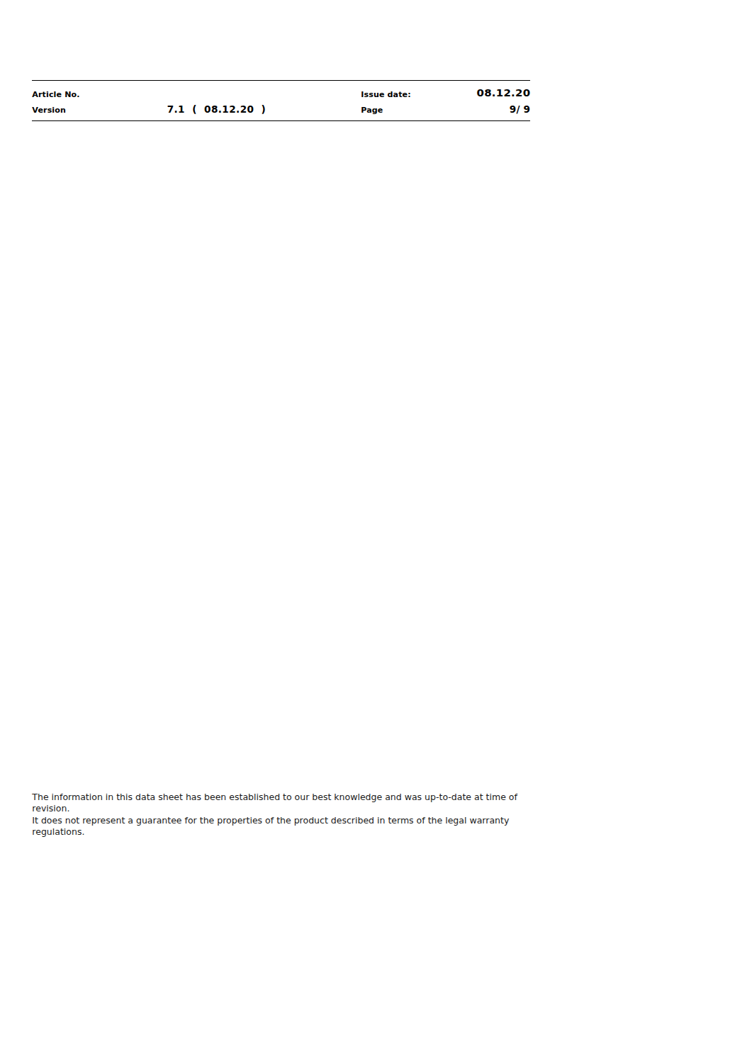| Article No. | | | Issue date: | 08.12.20 |
| Version | 7.1 ( 08.12.20 ) | | Page | 9/ 9 |
The information in this data sheet has been established to our best knowledge and was up-to-date at time of revision.
It does not represent a guarantee for the properties of the product described in terms of the legal warranty
regulations.